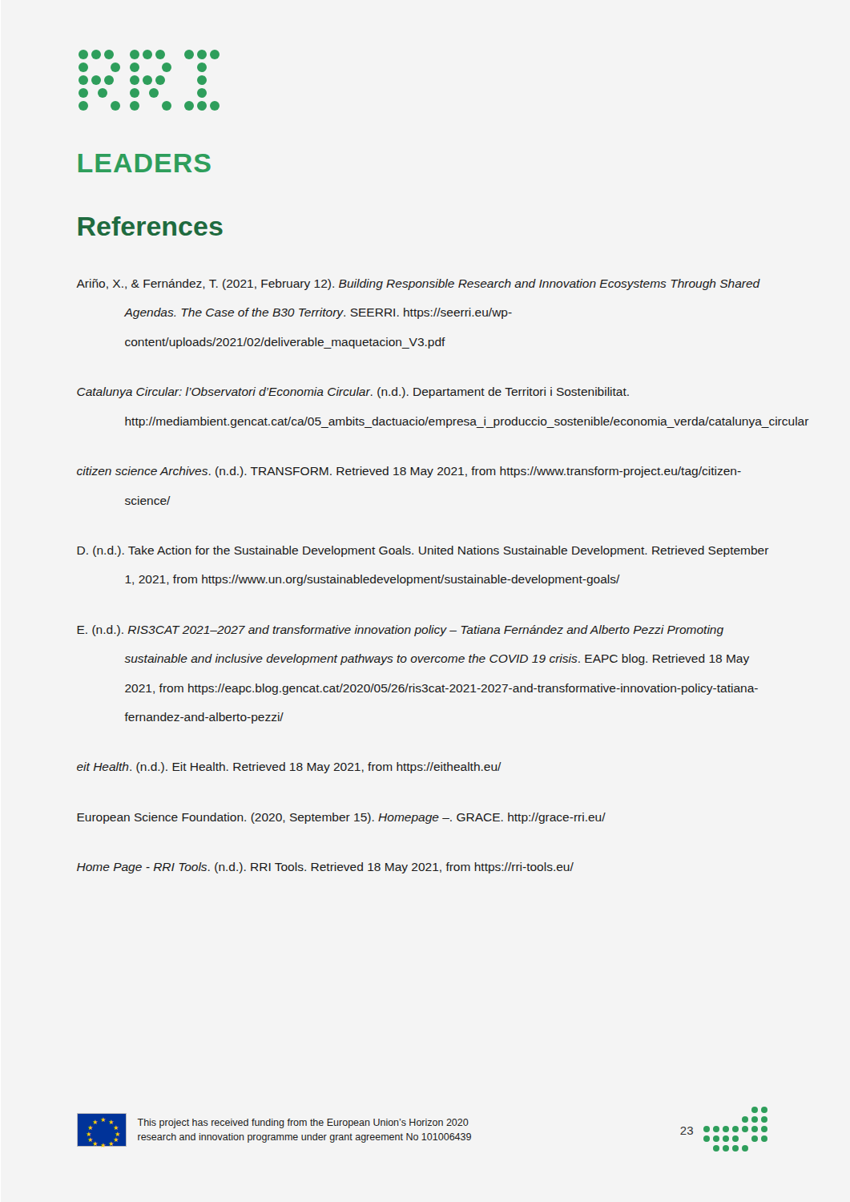LEADERS
References
Ariño, X., & Fernández, T. (2021, February 12). Building Responsible Research and Innovation Ecosystems Through Shared Agendas. The Case of the B30 Territory. SEERRI. https://seerri.eu/wp-content/uploads/2021/02/deliverable_maquetacion_V3.pdf
Catalunya Circular: l’Observatori d’Economia Circular. (n.d.). Departament de Territori i Sostenibilitat. http://mediambient.gencat.cat/ca/05_ambits_dactuacio/empresa_i_produccio_sostenible/economia_verda/catalunya_circular
citizen science Archives. (n.d.). TRANSFORM. Retrieved 18 May 2021, from https://www.transform-project.eu/tag/citizen-science/
D. (n.d.). Take Action for the Sustainable Development Goals. United Nations Sustainable Development. Retrieved September 1, 2021, from https://www.un.org/sustainabledevelopment/sustainable-development-goals/
E. (n.d.). RIS3CAT 2021–2027 and transformative innovation policy – Tatiana Fernández and Alberto Pezzi Promoting sustainable and inclusive development pathways to overcome the COVID 19 crisis. EAPC blog. Retrieved 18 May 2021, from https://eapc.blog.gencat.cat/2020/05/26/ris3cat-2021-2027-and-transformative-innovation-policy-tatiana-fernandez-and-alberto-pezzi/
eit Health. (n.d.). Eit Health. Retrieved 18 May 2021, from https://eithealth.eu/
European Science Foundation. (2020, September 15). Homepage –. GRACE. http://grace-rri.eu/
Home Page - RRI Tools. (n.d.). RRI Tools. Retrieved 18 May 2021, from https://rri-tools.eu/
★ ★ ★ ★ ★ ★ ★ ★ ★ ★ ★ ★
This project has received funding from the European Union’s Horizon 2020 research and innovation programme under grant agreement No 101006439
23